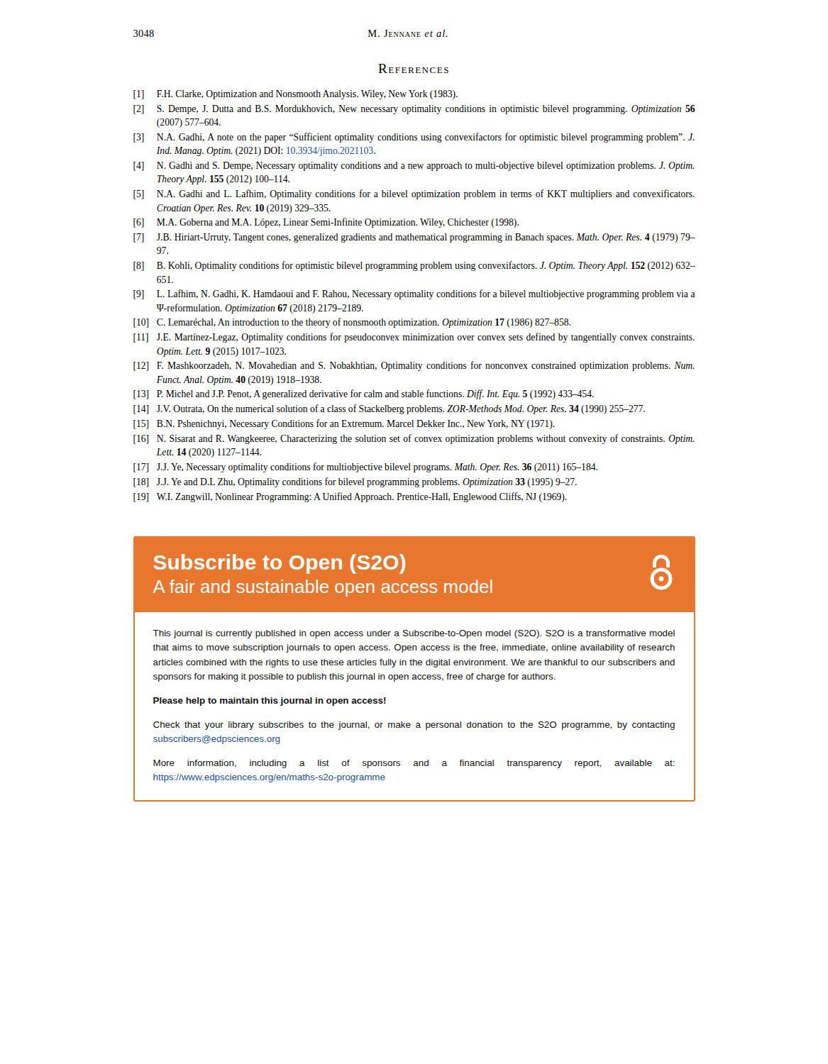3048 M. Jennane et al.
References
[1] F.H. Clarke, Optimization and Nonsmooth Analysis. Wiley, New York (1983).
[2] S. Dempe, J. Dutta and B.S. Mordukhovich, New necessary optimality conditions in optimistic bilevel programming. Optimization 56 (2007) 577–604.
[3] N.A. Gadhi, A note on the paper “Sufficient optimality conditions using convexifactors for optimistic bilevel programming problem”. J. Ind. Manag. Optim. (2021) DOI: 10.3934/jimo.2021103.
[4] N. Gadhi and S. Dempe, Necessary optimality conditions and a new approach to multi-objective bilevel optimization problems. J. Optim. Theory Appl. 155 (2012) 100–114.
[5] N.A. Gadhi and L. Lafhim, Optimality conditions for a bilevel optimization problem in terms of KKT multipliers and convexificators. Croatian Oper. Res. Rev. 10 (2019) 329–335.
[6] M.A. Goberna and M.A. López, Linear Semi-Infinite Optimization. Wiley, Chichester (1998).
[7] J.B. Hiriart-Urruty, Tangent cones, generalized gradients and mathematical programming in Banach spaces. Math. Oper. Res. 4 (1979) 79–97.
[8] B. Kohli, Optimality conditions for optimistic bilevel programming problem using convexifactors. J. Optim. Theory Appl. 152 (2012) 632–651.
[9] L. Lafhim, N. Gadhi, K. Hamdaoui and F. Rahou, Necessary optimality conditions for a bilevel multiobjective programming problem via a Ψ-reformulation. Optimization 67 (2018) 2179–2189.
[10] C. Lemaréchal, An introduction to the theory of nonsmooth optimization. Optimization 17 (1986) 827–858.
[11] J.E. Martínez-Legaz, Optimality conditions for pseudoconvex minimization over convex sets defined by tangentially convex constraints. Optim. Lett. 9 (2015) 1017–1023.
[12] F. Mashkoorzadeh, N. Movahedian and S. Nobakhtian, Optimality conditions for nonconvex constrained optimization problems. Num. Funct. Anal. Optim. 40 (2019) 1918–1938.
[13] P. Michel and J.P. Penot, A generalized derivative for calm and stable functions. Diff. Int. Equ. 5 (1992) 433–454.
[14] J.V. Outrata, On the numerical solution of a class of Stackelberg problems. ZOR-Methods Mod. Oper. Res. 34 (1990) 255–277.
[15] B.N. Pshenichnyi, Necessary Conditions for an Extremum. Marcel Dekker Inc., New York, NY (1971).
[16] N. Sisarat and R. Wangkeeree, Characterizing the solution set of convex optimization problems without convexity of constraints. Optim. Lett. 14 (2020) 1127–1144.
[17] J.J. Ye, Necessary optimality conditions for multiobjective bilevel programs. Math. Oper. Res. 36 (2011) 165–184.
[18] J.J. Ye and D.L Zhu, Optimality conditions for bilevel programming problems. Optimization 33 (1995) 9–27.
[19] W.I. Zangwill, Nonlinear Programming: A Unified Approach. Prentice-Hall, Englewood Cliffs, NJ (1969).
Subscribe to Open (S2O)
A fair and sustainable open access model
This journal is currently published in open access under a Subscribe-to-Open model (S2O). S2O is a transformative model that aims to move subscription journals to open access. Open access is the free, immediate, online availability of research articles combined with the rights to use these articles fully in the digital environment. We are thankful to our subscribers and sponsors for making it possible to publish this journal in open access, free of charge for authors.
Please help to maintain this journal in open access!
Check that your library subscribes to the journal, or make a personal donation to the S2O programme, by contacting subscribers@edpsciences.org
More information, including a list of sponsors and a financial transparency report, available at: https://www.edpsciences.org/en/maths-s2o-programme